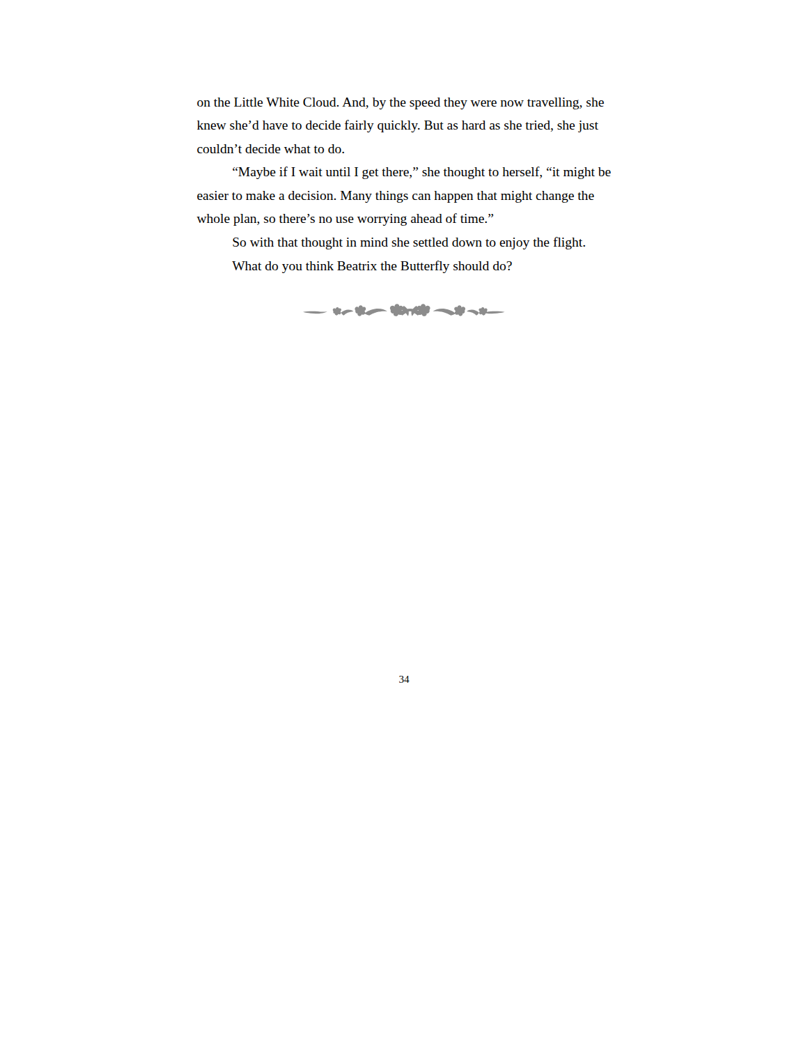on the Little White Cloud. And, by the speed they were now travelling, she knew she’d have to decide fairly quickly. But as hard as she tried, she just couldn’t decide what to do.
“Maybe if I wait until I get there,” she thought to herself, “it might be easier to make a decision. Many things can happen that might change the whole plan, so there’s no use worrying ahead of time.”
So with that thought in mind she settled down to enjoy the flight.
What do you think Beatrix the Butterfly should do?
34